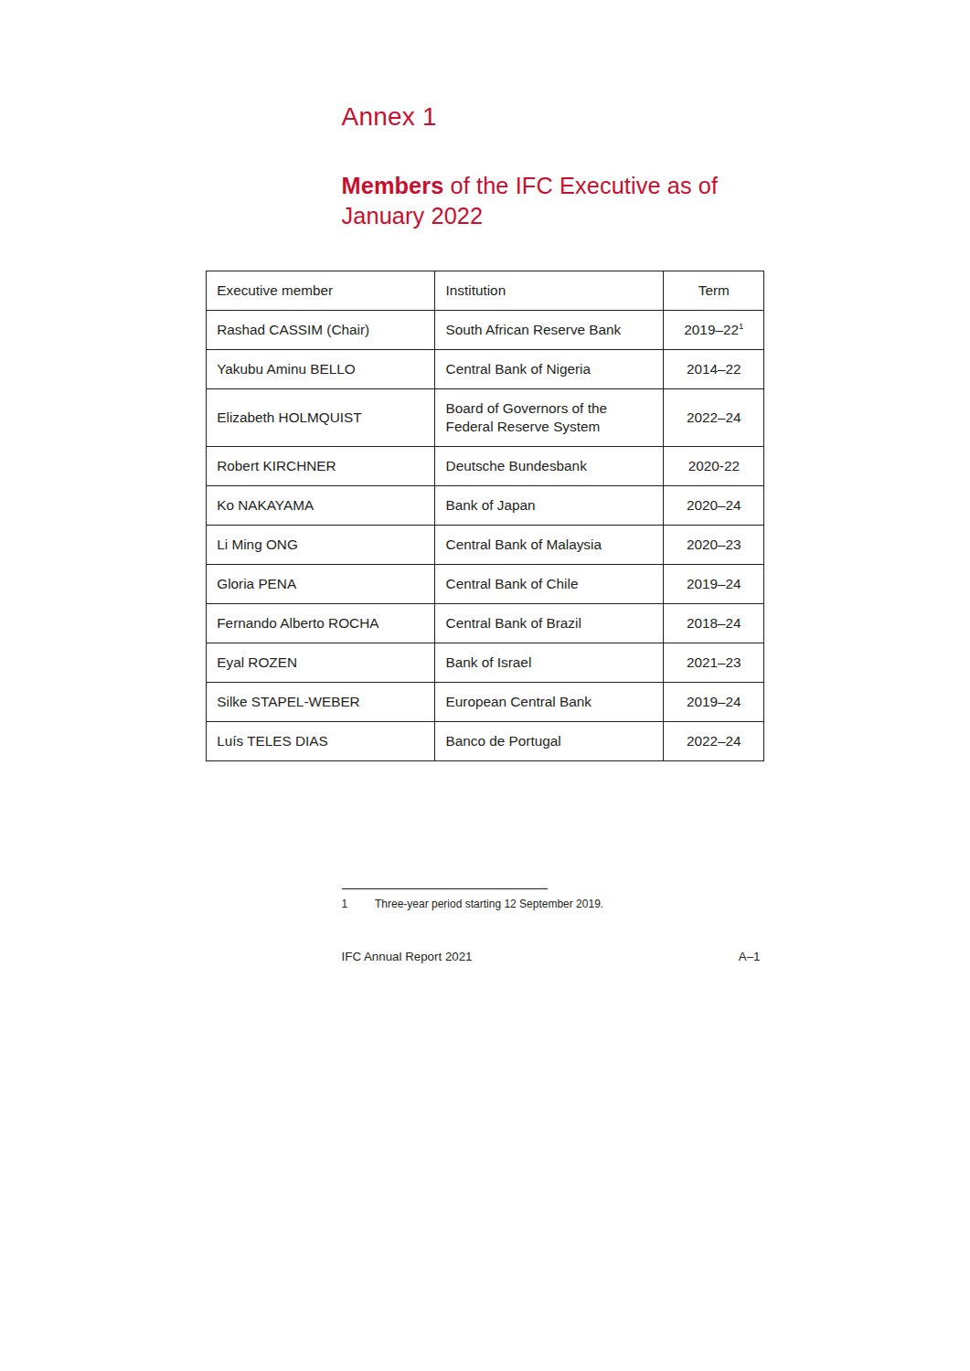Annex 1
Members of the IFC Executive as of January 2022
| Executive member | Institution | Term |
| --- | --- | --- |
| Rashad CASSIM (Chair) | South African Reserve Bank | 2019–22 1 |
| Yakubu Aminu BELLO | Central Bank of Nigeria | 2014–22 |
| Elizabeth HOLMQUIST | Board of Governors of the Federal Reserve System | 2022–24 |
| Robert KIRCHNER | Deutsche Bundesbank | 2020-22 |
| Ko NAKAYAMA | Bank of Japan | 2020–24 |
| Li Ming ONG | Central Bank of Malaysia | 2020–23 |
| Gloria PENA | Central Bank of Chile | 2019–24 |
| Fernando Alberto ROCHA | Central Bank of Brazil | 2018–24 |
| Eyal ROZEN | Bank of Israel | 2021–23 |
| Silke STAPEL-WEBER | European Central Bank | 2019–24 |
| Luís TELES DIAS | Banco de Portugal | 2022–24 |
1 Three-year period starting 12 September 2019.
IFC Annual Report 2021 A–1